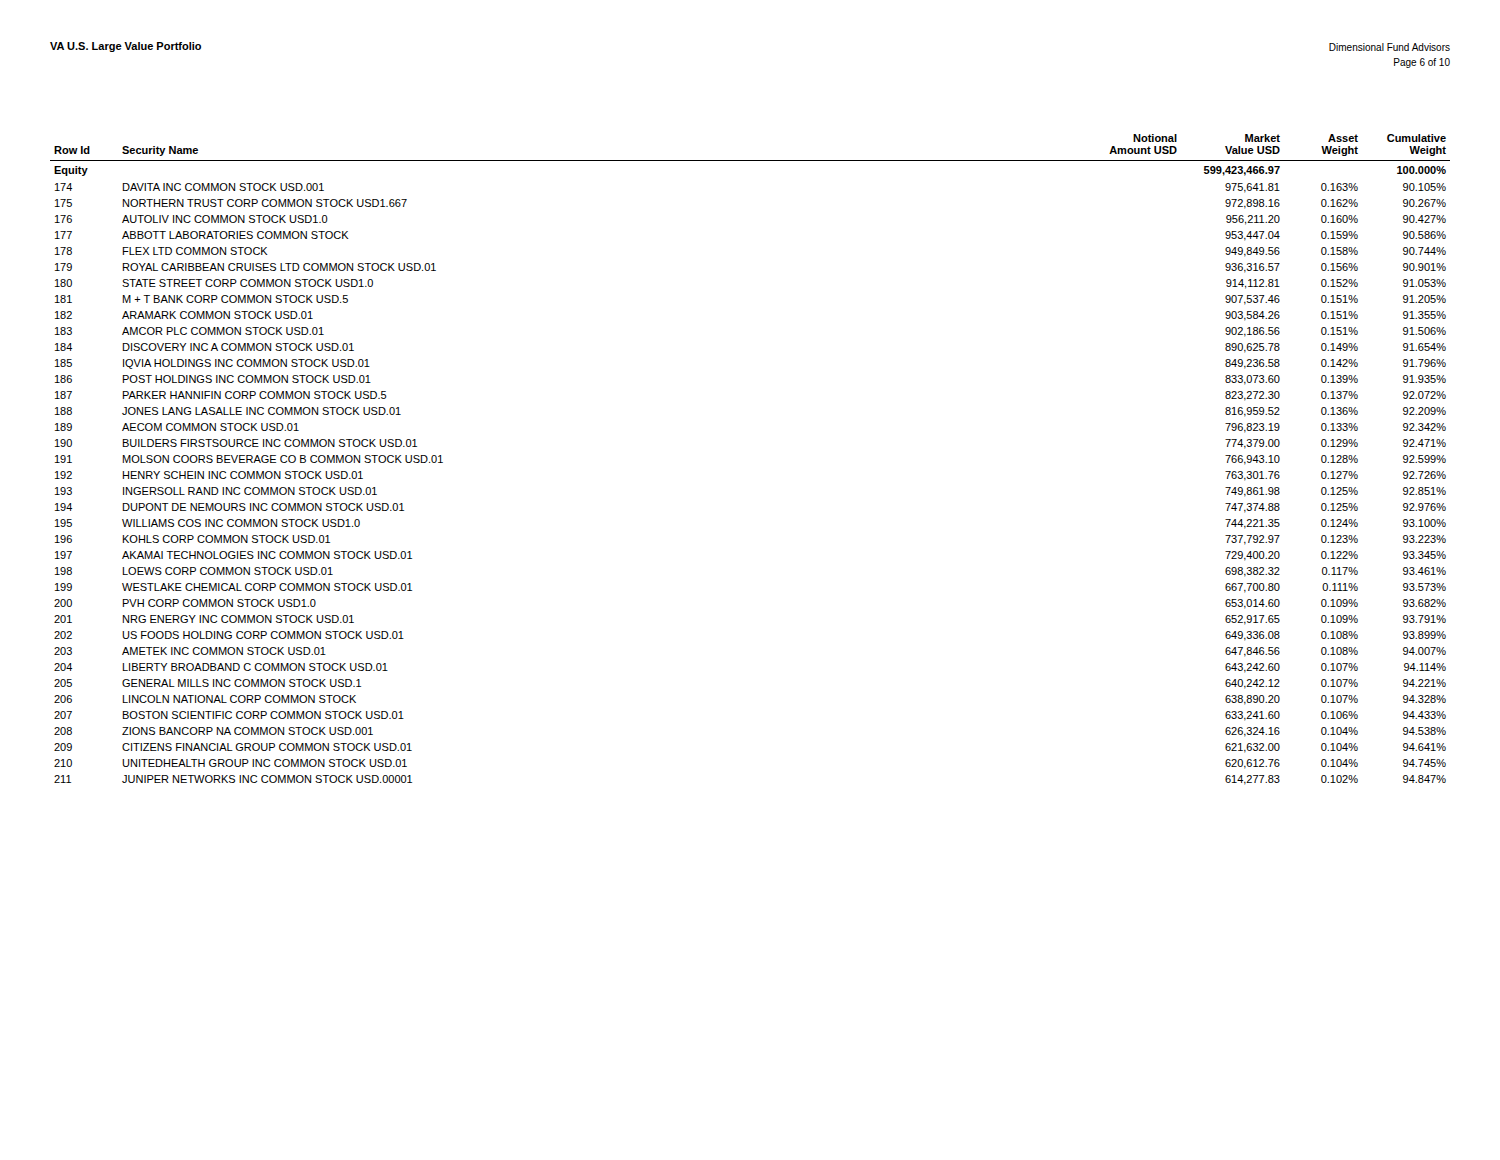VA U.S. Large Value Portfolio
Dimensional Fund Advisors
Page 6 of 10
| Row Id | Security Name | Notional Amount USD | Market Value USD | Asset Weight | Cumulative Weight |
| --- | --- | --- | --- | --- | --- |
| Equity | | | 599,423,466.97 | | 100.000% |
| 174 | DAVITA INC COMMON STOCK USD.001 | | 975,641.81 | 0.163% | 90.105% |
| 175 | NORTHERN TRUST CORP COMMON STOCK USD1.667 | | 972,898.16 | 0.162% | 90.267% |
| 176 | AUTOLIV INC COMMON STOCK USD1.0 | | 956,211.20 | 0.160% | 90.427% |
| 177 | ABBOTT LABORATORIES COMMON STOCK | | 953,447.04 | 0.159% | 90.586% |
| 178 | FLEX LTD COMMON STOCK | | 949,849.56 | 0.158% | 90.744% |
| 179 | ROYAL CARIBBEAN CRUISES LTD COMMON STOCK USD.01 | | 936,316.57 | 0.156% | 90.901% |
| 180 | STATE STREET CORP COMMON STOCK USD1.0 | | 914,112.81 | 0.152% | 91.053% |
| 181 | M + T BANK CORP COMMON STOCK USD.5 | | 907,537.46 | 0.151% | 91.205% |
| 182 | ARAMARK COMMON STOCK USD.01 | | 903,584.26 | 0.151% | 91.355% |
| 183 | AMCOR PLC COMMON STOCK USD.01 | | 902,186.56 | 0.151% | 91.506% |
| 184 | DISCOVERY INC A COMMON STOCK USD.01 | | 890,625.78 | 0.149% | 91.654% |
| 185 | IQVIA HOLDINGS INC COMMON STOCK USD.01 | | 849,236.58 | 0.142% | 91.796% |
| 186 | POST HOLDINGS INC COMMON STOCK USD.01 | | 833,073.60 | 0.139% | 91.935% |
| 187 | PARKER HANNIFIN CORP COMMON STOCK USD.5 | | 823,272.30 | 0.137% | 92.072% |
| 188 | JONES LANG LASALLE INC COMMON STOCK USD.01 | | 816,959.52 | 0.136% | 92.209% |
| 189 | AECOM COMMON STOCK USD.01 | | 796,823.19 | 0.133% | 92.342% |
| 190 | BUILDERS FIRSTSOURCE INC COMMON STOCK USD.01 | | 774,379.00 | 0.129% | 92.471% |
| 191 | MOLSON COORS BEVERAGE CO B COMMON STOCK USD.01 | | 766,943.10 | 0.128% | 92.599% |
| 192 | HENRY SCHEIN INC COMMON STOCK USD.01 | | 763,301.76 | 0.127% | 92.726% |
| 193 | INGERSOLL RAND INC COMMON STOCK USD.01 | | 749,861.98 | 0.125% | 92.851% |
| 194 | DUPONT DE NEMOURS INC COMMON STOCK USD.01 | | 747,374.88 | 0.125% | 92.976% |
| 195 | WILLIAMS COS INC COMMON STOCK USD1.0 | | 744,221.35 | 0.124% | 93.100% |
| 196 | KOHLS CORP COMMON STOCK USD.01 | | 737,792.97 | 0.123% | 93.223% |
| 197 | AKAMAI TECHNOLOGIES INC COMMON STOCK USD.01 | | 729,400.20 | 0.122% | 93.345% |
| 198 | LOEWS CORP COMMON STOCK USD.01 | | 698,382.32 | 0.117% | 93.461% |
| 199 | WESTLAKE CHEMICAL CORP COMMON STOCK USD.01 | | 667,700.80 | 0.111% | 93.573% |
| 200 | PVH CORP COMMON STOCK USD1.0 | | 653,014.60 | 0.109% | 93.682% |
| 201 | NRG ENERGY INC COMMON STOCK USD.01 | | 652,917.65 | 0.109% | 93.791% |
| 202 | US FOODS HOLDING CORP COMMON STOCK USD.01 | | 649,336.08 | 0.108% | 93.899% |
| 203 | AMETEK INC COMMON STOCK USD.01 | | 647,846.56 | 0.108% | 94.007% |
| 204 | LIBERTY BROADBAND C COMMON STOCK USD.01 | | 643,242.60 | 0.107% | 94.114% |
| 205 | GENERAL MILLS INC COMMON STOCK USD.1 | | 640,242.12 | 0.107% | 94.221% |
| 206 | LINCOLN NATIONAL CORP COMMON STOCK | | 638,890.20 | 0.107% | 94.328% |
| 207 | BOSTON SCIENTIFIC CORP COMMON STOCK USD.01 | | 633,241.60 | 0.106% | 94.433% |
| 208 | ZIONS BANCORP NA COMMON STOCK USD.001 | | 626,324.16 | 0.104% | 94.538% |
| 209 | CITIZENS FINANCIAL GROUP COMMON STOCK USD.01 | | 621,632.00 | 0.104% | 94.641% |
| 210 | UNITEDHEALTH GROUP INC COMMON STOCK USD.01 | | 620,612.76 | 0.104% | 94.745% |
| 211 | JUNIPER NETWORKS INC COMMON STOCK USD.00001 | | 614,277.83 | 0.102% | 94.847% |